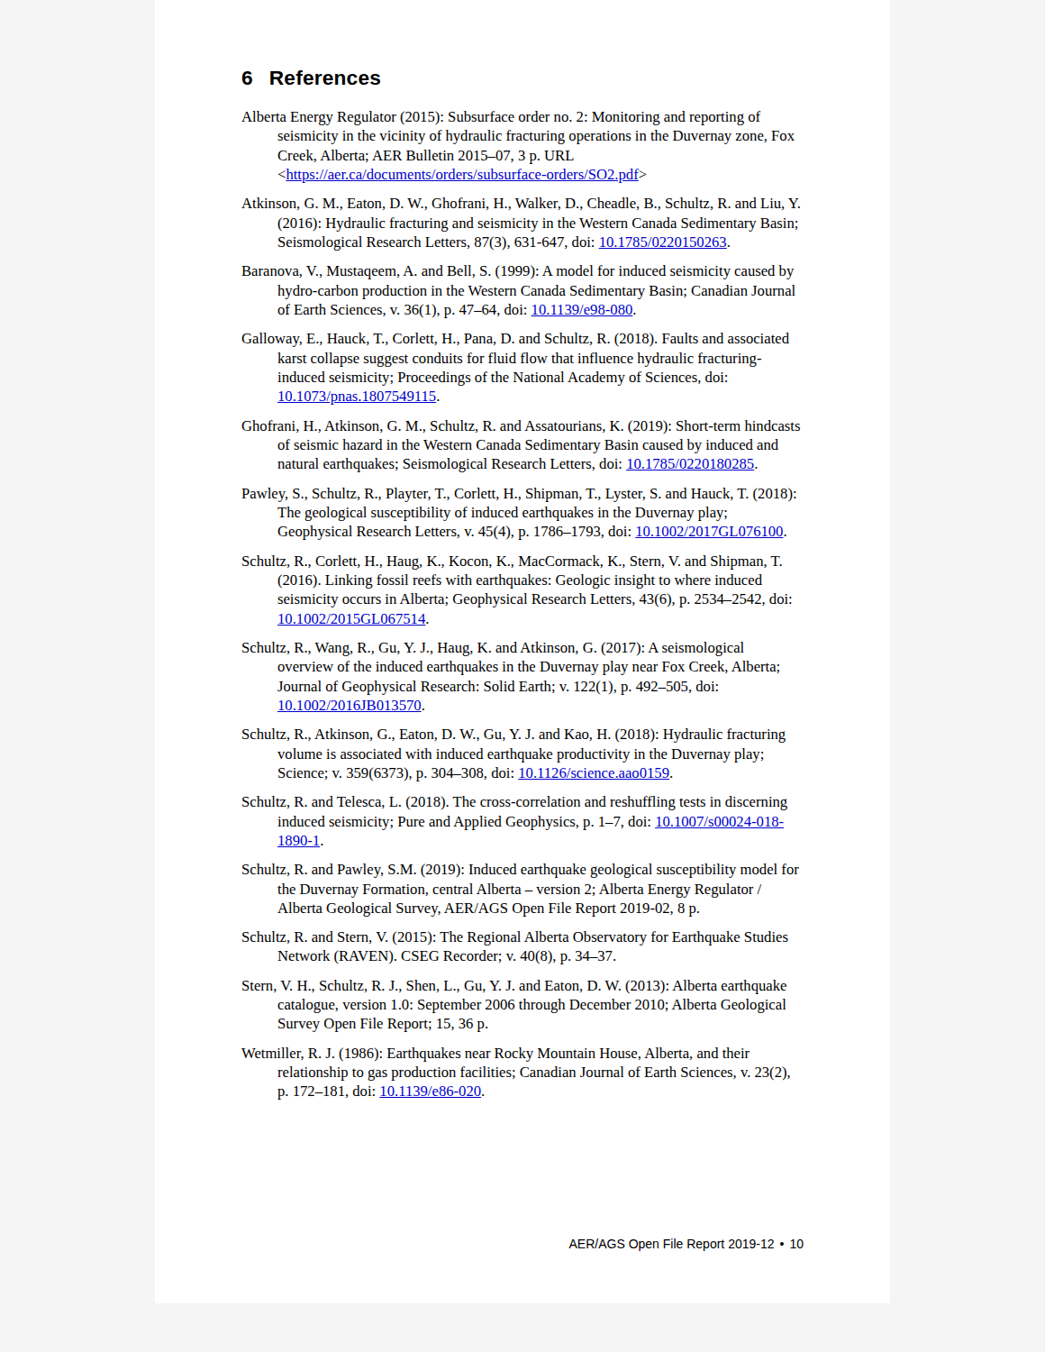6 References
Alberta Energy Regulator (2015): Subsurface order no. 2: Monitoring and reporting of seismicity in the vicinity of hydraulic fracturing operations in the Duvernay zone, Fox Creek, Alberta; AER Bulletin 2015–07, 3 p. URL <https://aer.ca/documents/orders/subsurface-orders/SO2.pdf>
Atkinson, G. M., Eaton, D. W., Ghofrani, H., Walker, D., Cheadle, B., Schultz, R. and Liu, Y. (2016): Hydraulic fracturing and seismicity in the Western Canada Sedimentary Basin; Seismological Research Letters, 87(3), 631-647, doi: 10.1785/0220150263.
Baranova, V., Mustaqeem, A. and Bell, S. (1999): A model for induced seismicity caused by hydro-carbon production in the Western Canada Sedimentary Basin; Canadian Journal of Earth Sciences, v. 36(1), p. 47–64, doi: 10.1139/e98-080.
Galloway, E., Hauck, T., Corlett, H., Pana, D. and Schultz, R. (2018). Faults and associated karst collapse suggest conduits for fluid flow that influence hydraulic fracturing-induced seismicity; Proceedings of the National Academy of Sciences, doi: 10.1073/pnas.1807549115.
Ghofrani, H., Atkinson, G. M., Schultz, R. and Assatourians, K. (2019): Short-term hindcasts of seismic hazard in the Western Canada Sedimentary Basin caused by induced and natural earthquakes; Seismological Research Letters, doi: 10.1785/0220180285.
Pawley, S., Schultz, R., Playter, T., Corlett, H., Shipman, T., Lyster, S. and Hauck, T. (2018): The geological susceptibility of induced earthquakes in the Duvernay play; Geophysical Research Letters, v. 45(4), p. 1786–1793, doi: 10.1002/2017GL076100.
Schultz, R., Corlett, H., Haug, K., Kocon, K., MacCormack, K., Stern, V. and Shipman, T. (2016). Linking fossil reefs with earthquakes: Geologic insight to where induced seismicity occurs in Alberta; Geophysical Research Letters, 43(6), p. 2534–2542, doi: 10.1002/2015GL067514.
Schultz, R., Wang, R., Gu, Y. J., Haug, K. and Atkinson, G. (2017): A seismological overview of the induced earthquakes in the Duvernay play near Fox Creek, Alberta; Journal of Geophysical Research: Solid Earth; v. 122(1), p. 492–505, doi: 10.1002/2016JB013570.
Schultz, R., Atkinson, G., Eaton, D. W., Gu, Y. J. and Kao, H. (2018): Hydraulic fracturing volume is associated with induced earthquake productivity in the Duvernay play; Science; v. 359(6373), p. 304–308, doi: 10.1126/science.aao0159.
Schultz, R. and Telesca, L. (2018). The cross-correlation and reshuffling tests in discerning induced seismicity; Pure and Applied Geophysics, p. 1–7, doi: 10.1007/s00024-018-1890-1.
Schultz, R. and Pawley, S.M. (2019): Induced earthquake geological susceptibility model for the Duvernay Formation, central Alberta – version 2; Alberta Energy Regulator / Alberta Geological Survey, AER/AGS Open File Report 2019-02, 8 p.
Schultz, R. and Stern, V. (2015): The Regional Alberta Observatory for Earthquake Studies Network (RAVEN). CSEG Recorder; v. 40(8), p. 34–37.
Stern, V. H., Schultz, R. J., Shen, L., Gu, Y. J. and Eaton, D. W. (2013): Alberta earthquake catalogue, version 1.0: September 2006 through December 2010; Alberta Geological Survey Open File Report; 15, 36 p.
Wetmiller, R. J. (1986): Earthquakes near Rocky Mountain House, Alberta, and their relationship to gas production facilities; Canadian Journal of Earth Sciences, v. 23(2), p. 172–181, doi: 10.1139/e86-020.
AER/AGS Open File Report 2019-12•10